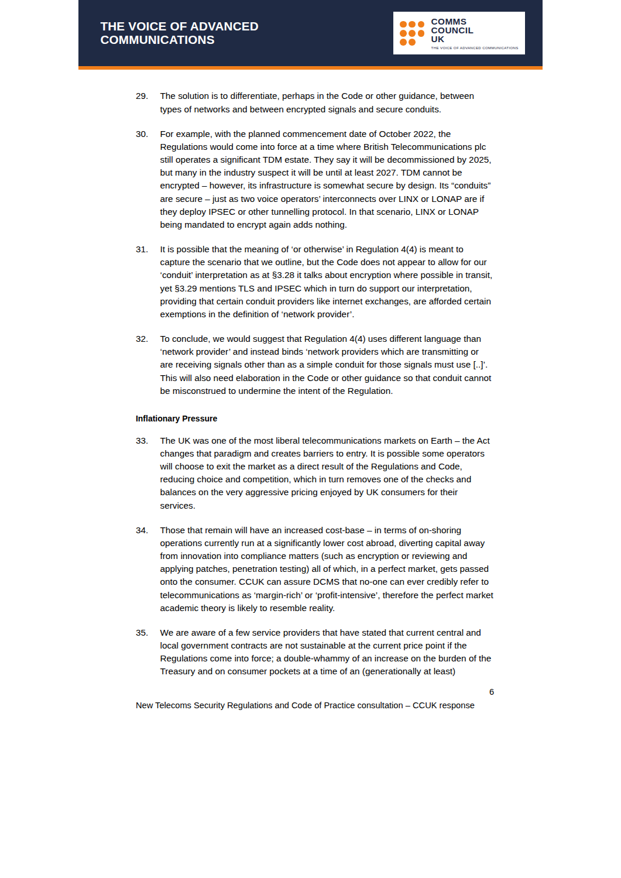THE VOICE OF ADVANCED COMMUNICATIONS
COMMS COUNCIL UK THE VOICE OF ADVANCED COMMUNICATIONS
29. The solution is to differentiate, perhaps in the Code or other guidance, between types of networks and between encrypted signals and secure conduits.
30. For example, with the planned commencement date of October 2022, the Regulations would come into force at a time where British Telecommunications plc still operates a significant TDM estate. They say it will be decommissioned by 2025, but many in the industry suspect it will be until at least 2027. TDM cannot be encrypted – however, its infrastructure is somewhat secure by design. Its “conduits” are secure – just as two voice operators’ interconnects over LINX or LONAP are if they deploy IPSEC or other tunnelling protocol. In that scenario, LINX or LONAP being mandated to encrypt again adds nothing.
31. It is possible that the meaning of ‘or otherwise’ in Regulation 4(4) is meant to capture the scenario that we outline, but the Code does not appear to allow for our ‘conduit’ interpretation as at §3.28 it talks about encryption where possible in transit, yet §3.29 mentions TLS and IPSEC which in turn do support our interpretation, providing that certain conduit providers like internet exchanges, are afforded certain exemptions in the definition of ‘network provider’.
32. To conclude, we would suggest that Regulation 4(4) uses different language than ‘network provider’ and instead binds ‘network providers which are transmitting or are receiving signals other than as a simple conduit for those signals must use [..]’. This will also need elaboration in the Code or other guidance so that conduit cannot be misconstrued to undermine the intent of the Regulation.
Inflationary Pressure
33. The UK was one of the most liberal telecommunications markets on Earth – the Act changes that paradigm and creates barriers to entry. It is possible some operators will choose to exit the market as a direct result of the Regulations and Code, reducing choice and competition, which in turn removes one of the checks and balances on the very aggressive pricing enjoyed by UK consumers for their services.
34. Those that remain will have an increased cost-base – in terms of on-shoring operations currently run at a significantly lower cost abroad, diverting capital away from innovation into compliance matters (such as encryption or reviewing and applying patches, penetration testing) all of which, in a perfect market, gets passed onto the consumer. CCUK can assure DCMS that no-one can ever credibly refer to telecommunications as ‘margin-rich’ or ‘profit-intensive’, therefore the perfect market academic theory is likely to resemble reality.
35. We are aware of a few service providers that have stated that current central and local government contracts are not sustainable at the current price point if the Regulations come into force; a double-whammy of an increase on the burden of the Treasury and on consumer pockets at a time of an (generationally at least)
6
New Telecoms Security Regulations and Code of Practice consultation – CCUK response